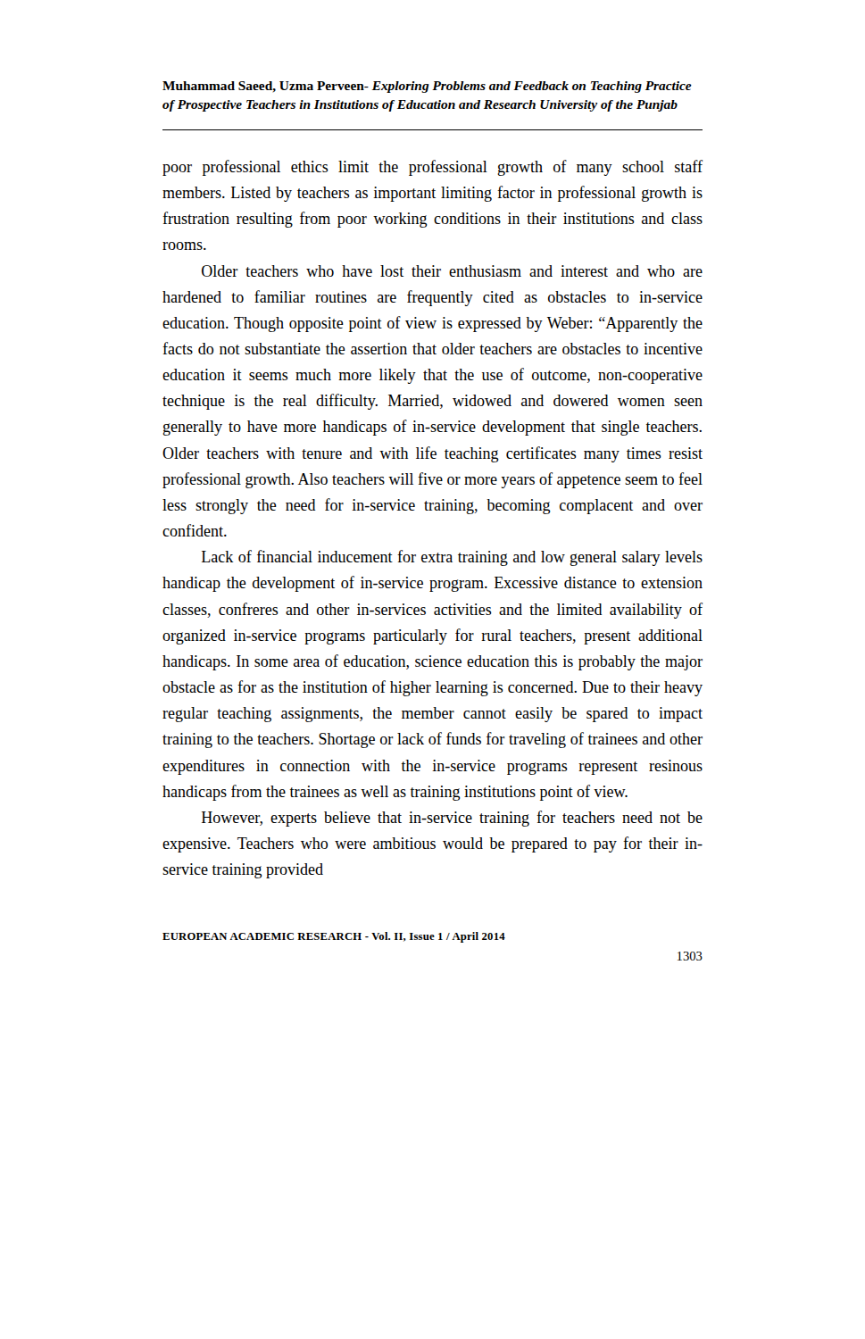Muhammad Saeed, Uzma Perveen- Exploring Problems and Feedback on Teaching Practice of Prospective Teachers in Institutions of Education and Research University of the Punjab
poor professional ethics limit the professional growth of many school staff members. Listed by teachers as important limiting factor in professional growth is frustration resulting from poor working conditions in their institutions and class rooms.
Older teachers who have lost their enthusiasm and interest and who are hardened to familiar routines are frequently cited as obstacles to in-service education. Though opposite point of view is expressed by Weber: “Apparently the facts do not substantiate the assertion that older teachers are obstacles to incentive education it seems much more likely that the use of outcome, non-cooperative technique is the real difficulty. Married, widowed and dowered women seen generally to have more handicaps of in-service development that single teachers. Older teachers with tenure and with life teaching certificates many times resist professional growth. Also teachers will five or more years of appetence seem to feel less strongly the need for in-service training, becoming complacent and over confident.
Lack of financial inducement for extra training and low general salary levels handicap the development of in-service program. Excessive distance to extension classes, confreres and other in-services activities and the limited availability of organized in-service programs particularly for rural teachers, present additional handicaps. In some area of education, science education this is probably the major obstacle as for as the institution of higher learning is concerned. Due to their heavy regular teaching assignments, the member cannot easily be spared to impact training to the teachers. Shortage or lack of funds for traveling of trainees and other expenditures in connection with the in-service programs represent resinous handicaps from the trainees as well as training institutions point of view.
However, experts believe that in-service training for teachers need not be expensive. Teachers who were ambitious would be prepared to pay for their in-service training provided
EUROPEAN ACADEMIC RESEARCH - Vol. II, Issue 1 / April 2014
1303